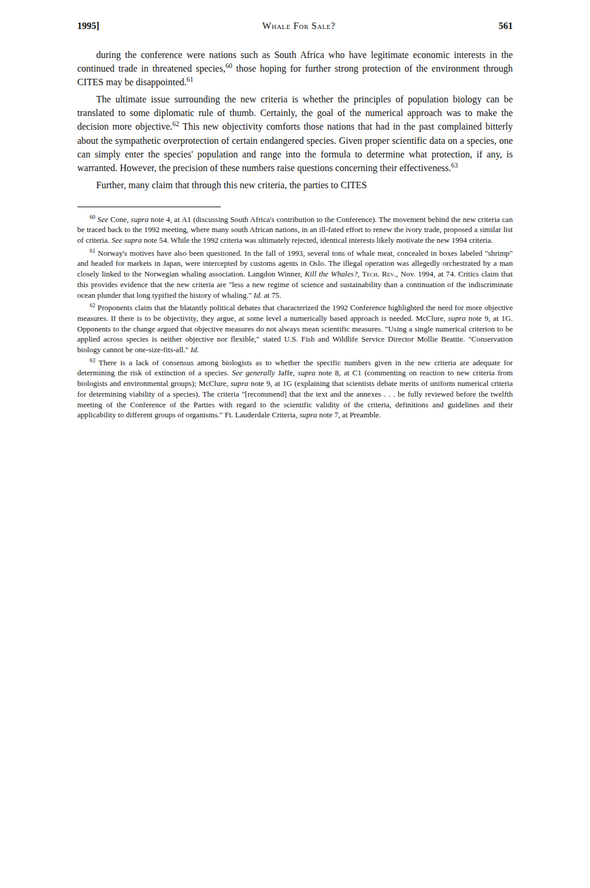1995] Whale For Sale? 561
during the conference were nations such as South Africa who have legitimate economic interests in the continued trade in threatened species,60 those hoping for further strong protection of the environment through CITES may be disappointed.61
The ultimate issue surrounding the new criteria is whether the principles of population biology can be translated to some diplomatic rule of thumb. Certainly, the goal of the numerical approach was to make the decision more objective.62 This new objectivity comforts those nations that had in the past complained bitterly about the sympathetic overprotection of certain endangered species. Given proper scientific data on a species, one can simply enter the species' population and range into the formula to determine what protection, if any, is warranted. However, the precision of these numbers raise questions concerning their effectiveness.63
Further, many claim that through this new criteria, the parties to CITES
60 See Cone, supra note 4, at A1 (discussing South Africa's contribution to the Conference). The movement behind the new criteria can be traced back to the 1992 meeting, where many south African nations, in an ill-fated effort to renew the ivory trade, proposed a similar list of criteria. See supra note 54. While the 1992 criteria was ultimately rejected, identical interests likely motivate the new 1994 criteria.
61 Norway's motives have also been questioned. In the fall of 1993, several tons of whale meat, concealed in boxes labeled "shrimp" and headed for markets in Japan, were intercepted by customs agents in Oslo. The illegal operation was allegedly orchestrated by a man closely linked to the Norwegian whaling association. Langdon Winner, Kill the Whales?, Tech. Rev., Nov. 1994, at 74. Critics claim that this provides evidence that the new criteria are "less a new regime of science and sustainability than a continuation of the indiscriminate ocean plunder that long typified the history of whaling." Id. at 75.
62 Proponents claim that the blatantly political debates that characterized the 1992 Conference highlighted the need for more objective measures. If there is to be objectivity, they argue, at some level a numerically based approach is needed. McClure, supra note 9, at 1G. Opponents to the change argued that objective measures do not always mean scientific measures. "Using a single numerical criterion to be applied across species is neither objective nor flexible," stated U.S. Fish and Wildlife Service Director Mollie Beattie. "Conservation biology cannot be one-size-fits-all." Id.
63 There is a lack of consensus among biologists as to whether the specific numbers given in the new criteria are adequate for determining the risk of extinction of a species. See generally Jaffe, supra note 8, at C1 (commenting on reaction to new criteria from biologists and environmental groups); McClure, supra note 9, at 1G (explaining that scientists debate merits of uniform numerical criteria for determining viability of a species). The criteria "[recommend] that the text and the annexes . . . be fully reviewed before the twelfth meeting of the Conference of the Parties with regard to the scientific validity of the criteria, definitions and guidelines and their applicability to different groups of organisms." Ft. Lauderdale Criteria, supra note 7, at Preamble.